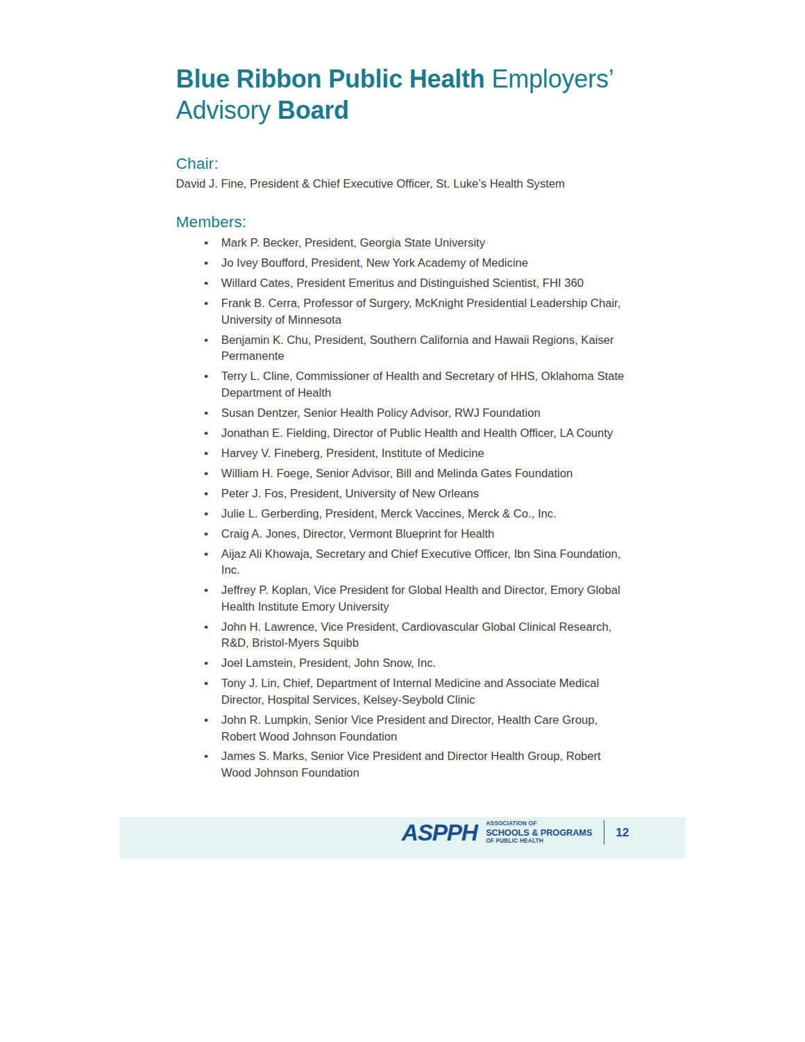Blue Ribbon Public Health Employers’ Advisory Board
Chair:
David J. Fine, President & Chief Executive Officer, St. Luke’s Health System
Members:
Mark P. Becker, President, Georgia State University
Jo Ivey Boufford, President, New York Academy of Medicine
Willard Cates, President Emeritus and Distinguished Scientist, FHI 360
Frank B. Cerra, Professor of Surgery, McKnight Presidential Leadership Chair, University of Minnesota
Benjamin K. Chu, President, Southern California and Hawaii Regions, Kaiser Permanente
Terry L. Cline, Commissioner of Health and Secretary of HHS, Oklahoma State Department of Health
Susan Dentzer, Senior Health Policy Advisor, RWJ Foundation
Jonathan E. Fielding, Director of Public Health and Health Officer, LA County
Harvey V. Fineberg, President, Institute of Medicine
William H. Foege, Senior Advisor, Bill and Melinda Gates Foundation
Peter J. Fos, President, University of New Orleans
Julie L. Gerberding, President, Merck Vaccines, Merck & Co., Inc.
Craig A. Jones, Director, Vermont Blueprint for Health
Aijaz Ali Khowaja, Secretary and Chief Executive Officer, Ibn Sina Foundation, Inc.
Jeffrey P. Koplan, Vice President for Global Health and Director, Emory Global Health Institute Emory University
John H. Lawrence, Vice President, Cardiovascular Global Clinical Research, R&D, Bristol-Myers Squibb
Joel Lamstein, President, John Snow, Inc.
Tony J. Lin, Chief, Department of Internal Medicine and Associate Medical Director, Hospital Services, Kelsey-Seybold Clinic
John R. Lumpkin, Senior Vice President and Director, Health Care Group, Robert Wood Johnson Foundation
James S. Marks, Senior Vice President and Director Health Group, Robert Wood Johnson Foundation
ASPPH ASSOCIATION OF
SCHOOLS & PROGRAMS
OF PUBLIC HEALTH 12